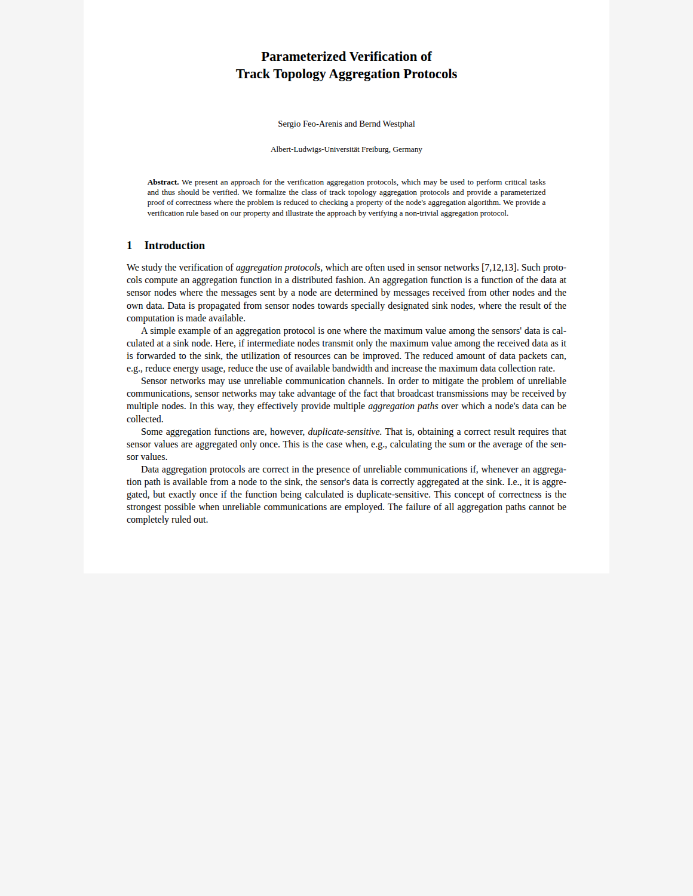Parameterized Verification of
Track Topology Aggregation Protocols
Sergio Feo-Arenis and Bernd Westphal
Albert-Ludwigs-Universität Freiburg, Germany
Abstract. We present an approach for the verification aggregation protocols, which may be used to perform critical tasks and thus should be verified. We formalize the class of track topology aggregation protocols and provide a parameterized proof of correctness where the problem is reduced to checking a property of the node's aggregation algorithm. We provide a verification rule based on our property and illustrate the approach by verifying a non-trivial aggregation protocol.
1 Introduction
We study the verification of aggregation protocols, which are often used in sensor networks [7,12,13]. Such protocols compute an aggregation function in a distributed fashion. An aggregation function is a function of the data at sensor nodes where the messages sent by a node are determined by messages received from other nodes and the own data. Data is propagated from sensor nodes towards specially designated sink nodes, where the result of the computation is made available.
A simple example of an aggregation protocol is one where the maximum value among the sensors' data is calculated at a sink node. Here, if intermediate nodes transmit only the maximum value among the received data as it is forwarded to the sink, the utilization of resources can be improved. The reduced amount of data packets can, e.g., reduce energy usage, reduce the use of available bandwidth and increase the maximum data collection rate.
Sensor networks may use unreliable communication channels. In order to mitigate the problem of unreliable communications, sensor networks may take advantage of the fact that broadcast transmissions may be received by multiple nodes. In this way, they effectively provide multiple aggregation paths over which a node's data can be collected.
Some aggregation functions are, however, duplicate-sensitive. That is, obtaining a correct result requires that sensor values are aggregated only once. This is the case when, e.g., calculating the sum or the average of the sensor values.
Data aggregation protocols are correct in the presence of unreliable communications if, whenever an aggregation path is available from a node to the sink, the sensor's data is correctly aggregated at the sink. I.e., it is aggregated, but exactly once if the function being calculated is duplicate-sensitive. This concept of correctness is the strongest possible when unreliable communications are employed. The failure of all aggregation paths cannot be completely ruled out.